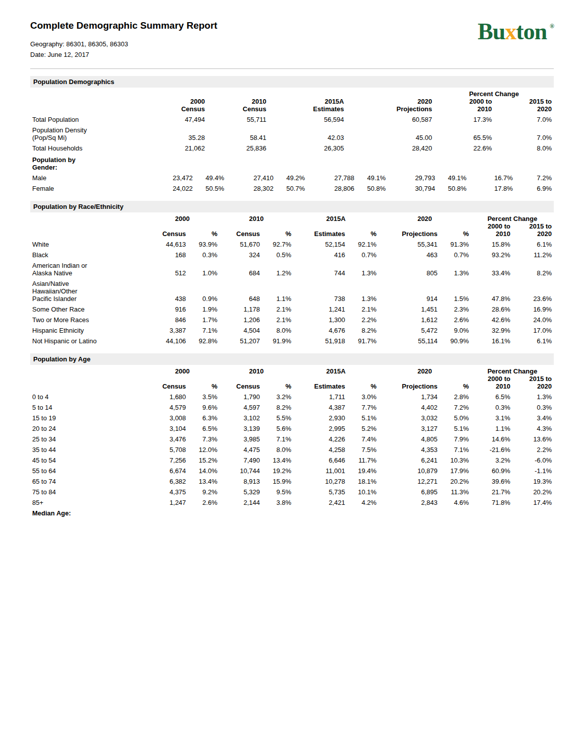Complete Demographic Summary Report
Geography: 86301, 86305, 86303
Date: June 12, 2017
Buxton®
Population Demographics
| | | | | | Percent Change |
| --- | --- | --- | --- | --- | --- |
| | 2000 Census | 2010 Census | 2015A Estimates | 2020 Projections | 2000 to 2010 | 2015 to 2020 |
| Total Population | 47,494 | 55,711 | 56,594 | 60,587 | 17.3% | 7.0% |
| Population Density (Pop/Sq Mi) | 35.28 | 58.41 | 42.03 | 45.00 | 65.5% | 7.0% |
| Total Households | 21,062 | 25,836 | 26,305 | 28,420 | 22.6% | 8.0% |
| Population by Gender: | | | | | | | | | | |
| Male | 23,472 | 49.4% | 27,410 | 49.2% | 27,788 | 49.1% | 29,793 | 49.1% | 16.7% | 7.2% |
| Female | 24,022 | 50.5% | 28,302 | 50.7% | 28,806 | 50.8% | 30,794 | 50.8% | 17.8% | 6.9% |
Population by Race/Ethnicity
| | 2000 | 2010 | 2015A | 2020 | Percent Change |
| --- | --- | --- | --- | --- | --- |
| | Census | % | Census | % | Estimates | % | Projections | % | 2000 to 2010 | 2015 to 2020 |
| White | 44,613 | 93.9% | 51,670 | 92.7% | 52,154 | 92.1% | 55,341 | 91.3% | 15.8% | 6.1% |
| Black | 168 | 0.3% | 324 | 0.5% | 416 | 0.7% | 463 | 0.7% | 93.2% | 11.2% |
| American Indian or Alaska Native | 512 | 1.0% | 684 | 1.2% | 744 | 1.3% | 805 | 1.3% | 33.4% | 8.2% |
| Asian/Native Hawaiian/Other Pacific Islander | 438 | 0.9% | 648 | 1.1% | 738 | 1.3% | 914 | 1.5% | 47.8% | 23.6% |
| Some Other Race | 916 | 1.9% | 1,178 | 2.1% | 1,241 | 2.1% | 1,451 | 2.3% | 28.6% | 16.9% |
| Two or More Races | 846 | 1.7% | 1,206 | 2.1% | 1,300 | 2.2% | 1,612 | 2.6% | 42.6% | 24.0% |
| Hispanic Ethnicity | 3,387 | 7.1% | 4,504 | 8.0% | 4,676 | 8.2% | 5,472 | 9.0% | 32.9% | 17.0% |
| Not Hispanic or Latino | 44,106 | 92.8% | 51,207 | 91.9% | 51,918 | 91.7% | 55,114 | 90.9% | 16.1% | 6.1% |
Population by Age
| | 2000 | 2010 | 2015A | 2020 | Percent Change |
| --- | --- | --- | --- | --- | --- |
| | Census | % | Census | % | Estimates | % | Projections | % | 2000 to 2010 | 2015 to 2020 |
| 0 to 4 | 1,680 | 3.5% | 1,790 | 3.2% | 1,711 | 3.0% | 1,734 | 2.8% | 6.5% | 1.3% |
| 5 to 14 | 4,579 | 9.6% | 4,597 | 8.2% | 4,387 | 7.7% | 4,402 | 7.2% | 0.3% | 0.3% |
| 15 to 19 | 3,008 | 6.3% | 3,102 | 5.5% | 2,930 | 5.1% | 3,032 | 5.0% | 3.1% | 3.4% |
| 20 to 24 | 3,104 | 6.5% | 3,139 | 5.6% | 2,995 | 5.2% | 3,127 | 5.1% | 1.1% | 4.3% |
| 25 to 34 | 3,476 | 7.3% | 3,985 | 7.1% | 4,226 | 7.4% | 4,805 | 7.9% | 14.6% | 13.6% |
| 35 to 44 | 5,708 | 12.0% | 4,475 | 8.0% | 4,258 | 7.5% | 4,353 | 7.1% | -21.6% | 2.2% |
| 45 to 54 | 7,256 | 15.2% | 7,490 | 13.4% | 6,646 | 11.7% | 6,241 | 10.3% | 3.2% | -6.0% |
| 55 to 64 | 6,674 | 14.0% | 10,744 | 19.2% | 11,001 | 19.4% | 10,879 | 17.9% | 60.9% | -1.1% |
| 65 to 74 | 6,382 | 13.4% | 8,913 | 15.9% | 10,278 | 18.1% | 12,271 | 20.2% | 39.6% | 19.3% |
| 75 to 84 | 4,375 | 9.2% | 5,329 | 9.5% | 5,735 | 10.1% | 6,895 | 11.3% | 21.7% | 20.2% |
| 85+ | 1,247 | 2.6% | 2,144 | 3.8% | 2,421 | 4.2% | 2,843 | 4.6% | 71.8% | 17.4% |
| Median Age: | | | | | | | | | | |